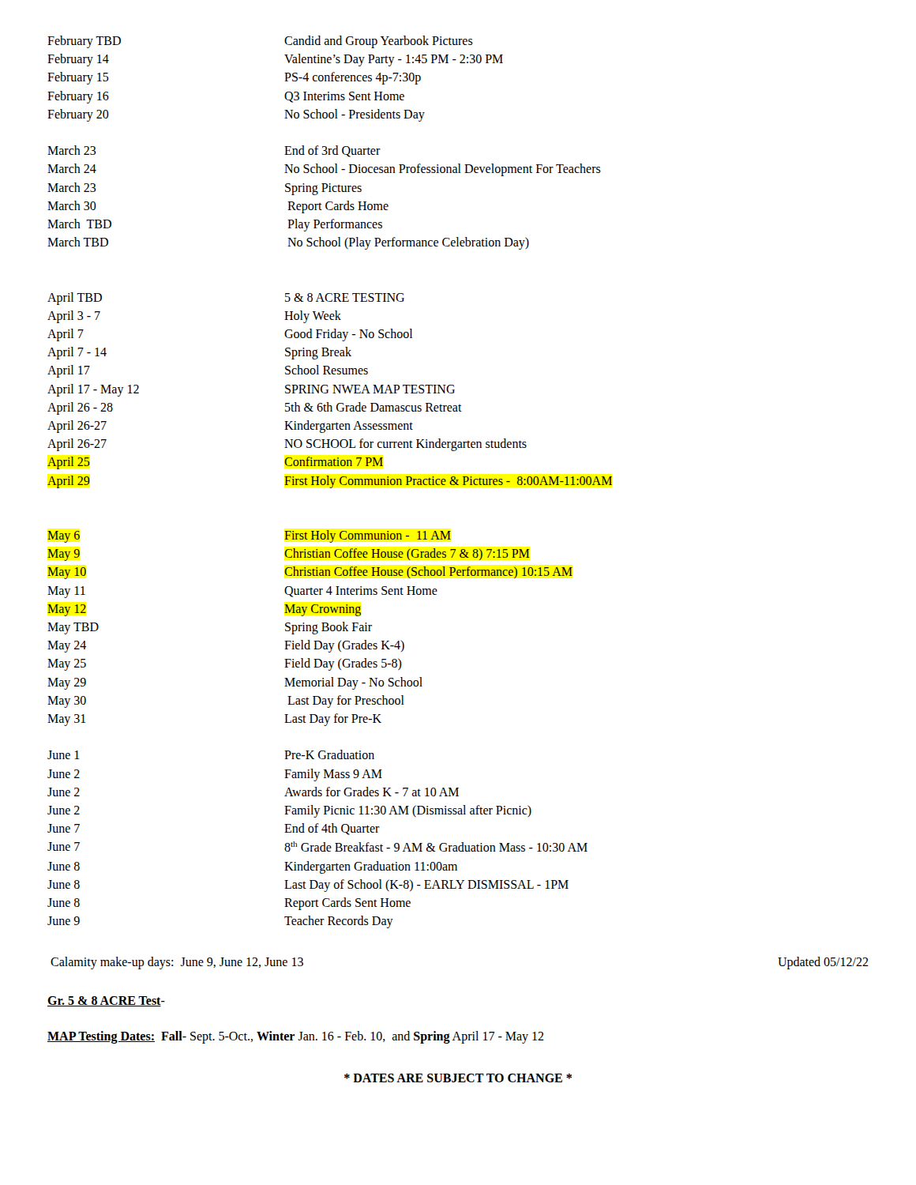| February TBD | Candid and Group Yearbook Pictures |
| February 14 | Valentine’s Day Party - 1:45 PM - 2:30 PM |
| February 15 | PS-4 conferences 4p-7:30p |
| February 16 | Q3 Interims Sent Home |
| February 20 | No School - Presidents Day |
| March 23 | End of 3rd Quarter |
| March 24 | No School - Diocesan Professional Development For Teachers |
| March 23 | Spring Pictures |
| March 30 | Report Cards Home |
| March TBD | Play Performances |
| March TBD | No School (Play Performance Celebration Day) |
| April TBD | 5 & 8 ACRE TESTING |
| April 3 - 7 | Holy Week |
| April 7 | Good Friday - No School |
| April 7 - 14 | Spring Break |
| April 17 | School Resumes |
| April 17 - May 12 | SPRING NWEA MAP TESTING |
| April 26 - 28 | 5th & 6th Grade Damascus Retreat |
| April 26-27 | Kindergarten Assessment |
| April 26-27 | NO SCHOOL for current Kindergarten students |
| April 25 | Confirmation 7 PM |
| April 29 | First Holy Communion Practice & Pictures - 8:00AM-11:00AM |
| May 6 | First Holy Communion - 11 AM |
| May 9 | Christian Coffee House (Grades 7 & 8) 7:15 PM |
| May 10 | Christian Coffee House (School Performance) 10:15 AM |
| May 11 | Quarter 4 Interims Sent Home |
| May 12 | May Crowning |
| May TBD | Spring Book Fair |
| May 24 | Field Day (Grades K-4) |
| May 25 | Field Day (Grades 5-8) |
| May 29 | Memorial Day - No School |
| May 30 | Last Day for Preschool |
| May 31 | Last Day for Pre-K |
| June 1 | Pre-K Graduation |
| June 2 | Family Mass 9 AM |
| June 2 | Awards for Grades K - 7 at 10 AM |
| June 2 | Family Picnic 11:30 AM (Dismissal after Picnic) |
| June 7 | End of 4th Quarter |
| June 7 | 8 th Grade Breakfast - 9 AM & Graduation Mass - 10:30 AM |
| June 8 | Kindergarten Graduation 11:00am |
| June 8 | Last Day of School (K-8) - EARLY DISMISSAL - 1PM |
| June 8 | Report Cards Sent Home |
| June 9 | Teacher Records Day |
Calamity make-up days: June 9, June 12, June 13 Updated 05/12/22
Gr. 5 & 8 ACRE Test-
MAP Testing Dates: Fall- Sept. 5-Oct., Winter Jan. 16 - Feb. 10, and Spring April 17 - May 12
* DATES ARE SUBJECT TO CHANGE *